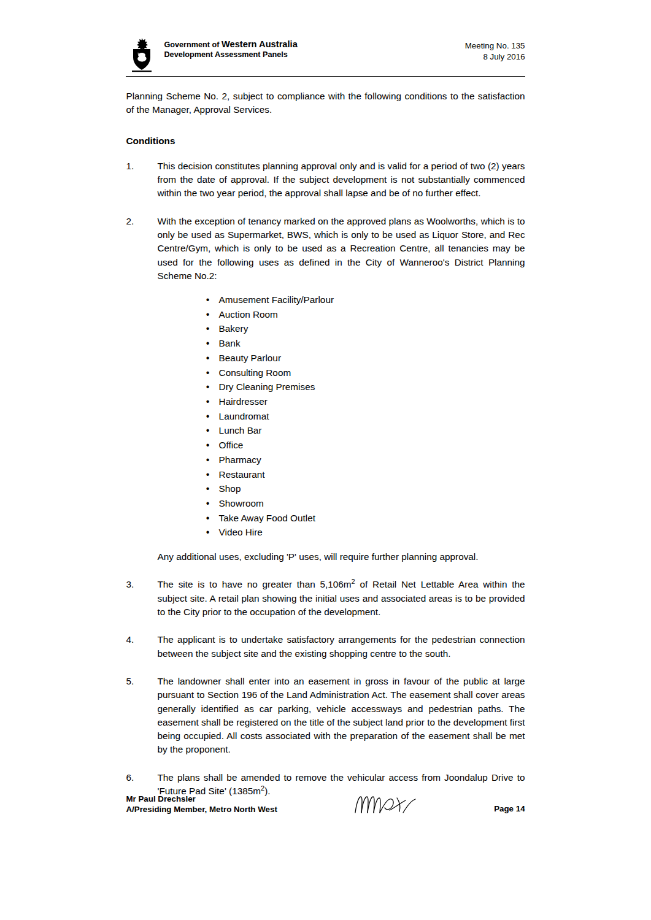Government of Western Australia
Development Assessment Panels
Meeting No. 135
8 July 2016
Planning Scheme No. 2, subject to compliance with the following conditions to the satisfaction of the Manager, Approval Services.
Conditions
1. This decision constitutes planning approval only and is valid for a period of two (2) years from the date of approval. If the subject development is not substantially commenced within the two year period, the approval shall lapse and be of no further effect.
2. With the exception of tenancy marked on the approved plans as Woolworths, which is to only be used as Supermarket, BWS, which is only to be used as Liquor Store, and Rec Centre/Gym, which is only to be used as a Recreation Centre, all tenancies may be used for the following uses as defined in the City of Wanneroo's District Planning Scheme No.2:
Amusement Facility/Parlour
Auction Room
Bakery
Bank
Beauty Parlour
Consulting Room
Dry Cleaning Premises
Hairdresser
Laundromat
Lunch Bar
Office
Pharmacy
Restaurant
Shop
Showroom
Take Away Food Outlet
Video Hire
Any additional uses, excluding 'P' uses, will require further planning approval.
3. The site is to have no greater than 5,106m2 of Retail Net Lettable Area within the subject site. A retail plan showing the initial uses and associated areas is to be provided to the City prior to the occupation of the development.
4. The applicant is to undertake satisfactory arrangements for the pedestrian connection between the subject site and the existing shopping centre to the south.
5. The landowner shall enter into an easement in gross in favour of the public at large pursuant to Section 196 of the Land Administration Act. The easement shall cover areas generally identified as car parking, vehicle accessways and pedestrian paths. The easement shall be registered on the title of the subject land prior to the development first being occupied. All costs associated with the preparation of the easement shall be met by the proponent.
6. The plans shall be amended to remove the vehicular access from Joondalup Drive to 'Future Pad Site' (1385m2).
Mr Paul Drechsler
A/Presiding Member, Metro North West
Page 14